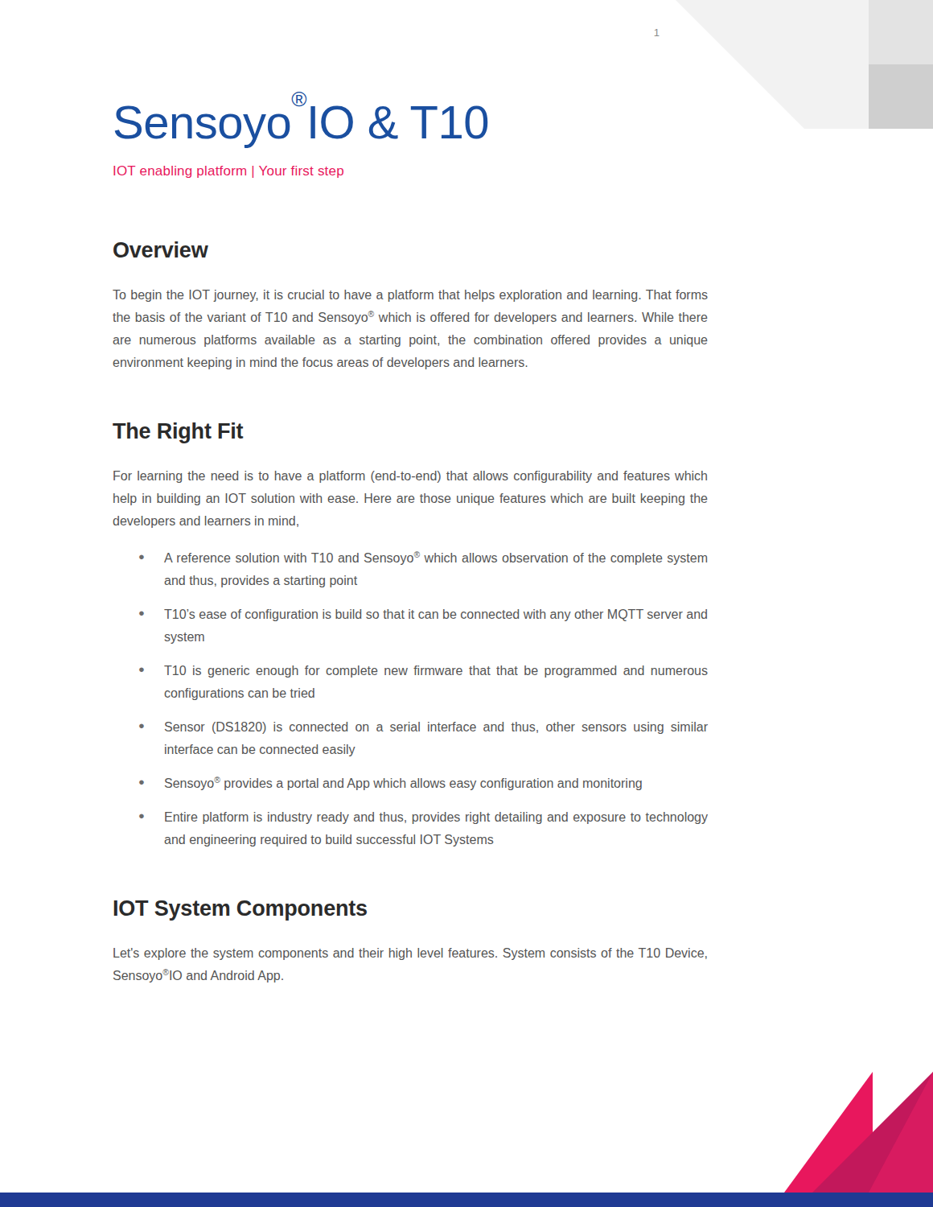1
Sensoyo®IO & T10
IOT enabling platform | Your first step
Overview
To begin the IOT journey, it is crucial to have a platform that helps exploration and learning. That forms the basis of the variant of T10 and Sensoyo® which is offered for developers and learners. While there are numerous platforms available as a starting point, the combination offered provides a unique environment keeping in mind the focus areas of developers and learners.
The Right Fit
For learning the need is to have a platform (end-to-end) that allows configurability and features which help in building an IOT solution with ease. Here are those unique features which are built keeping the developers and learners in mind,
A reference solution with T10 and Sensoyo® which allows observation of the complete system and thus, provides a starting point
T10’s ease of configuration is build so that it can be connected with any other MQTT server and system
T10 is generic enough for complete new firmware that that be programmed and numerous configurations can be tried
Sensor (DS1820) is connected on a serial interface and thus, other sensors using similar interface can be connected easily
Sensoyo® provides a portal and App which allows easy configuration and monitoring
Entire platform is industry ready and thus, provides right detailing and exposure to technology and engineering required to build successful IOT Systems
IOT System Components
Let's explore the system components and their high level features. System consists of the T10 Device, Sensoyo®IO and Android App.